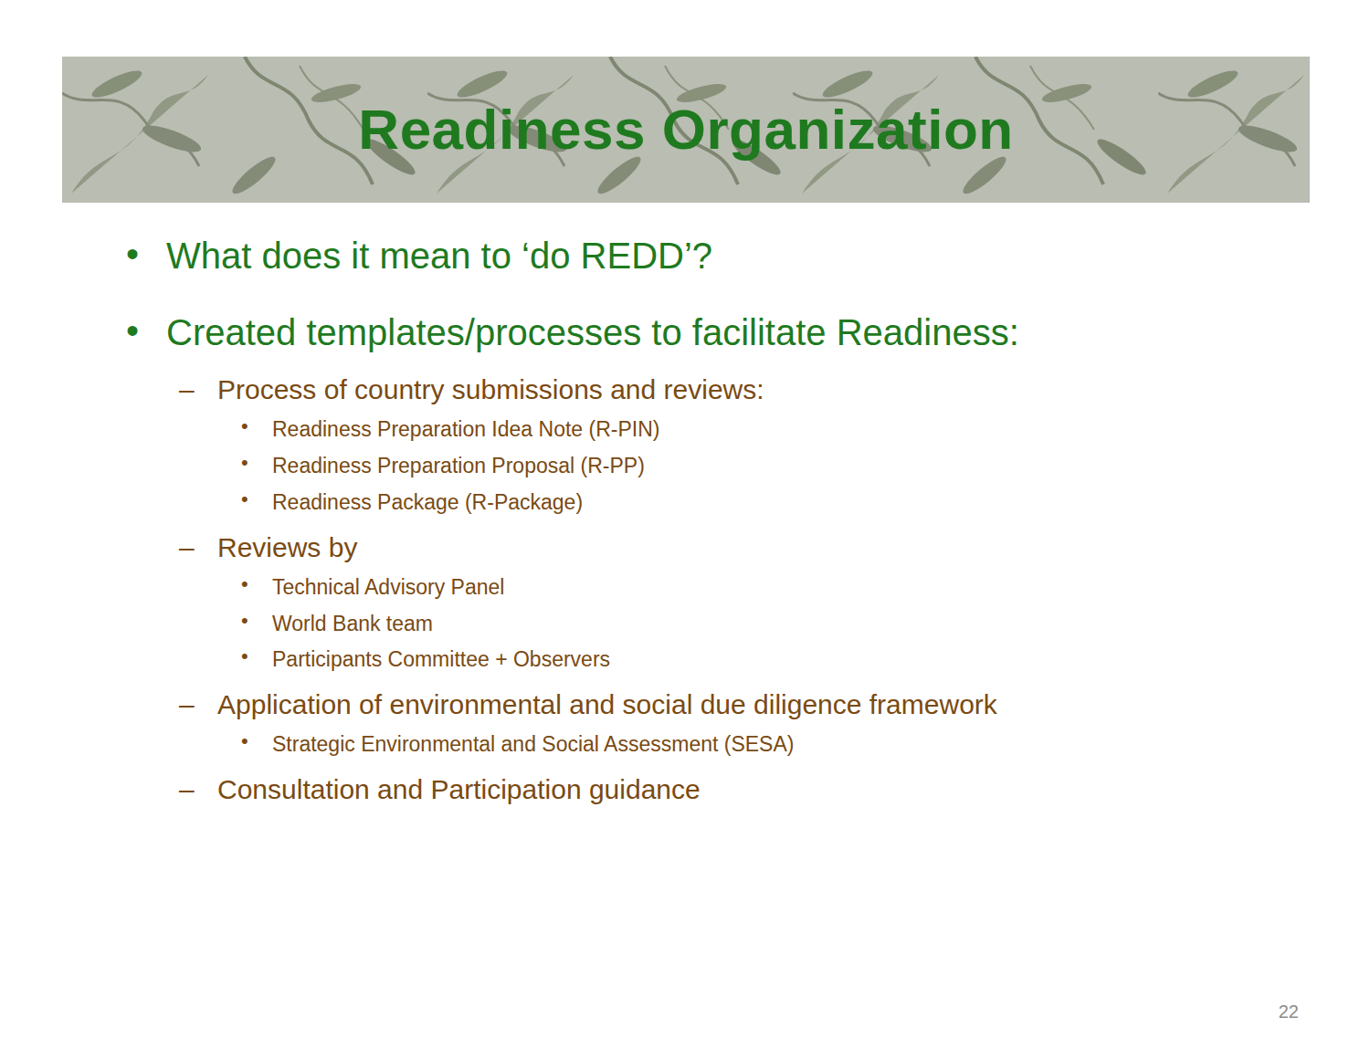Readiness Organization
What does it mean to ‘do REDD’?
Created templates/processes to facilitate Readiness:
Process of country submissions and reviews:
Readiness Preparation Idea Note (R-PIN)
Readiness Preparation Proposal (R-PP)
Readiness Package (R-Package)
Reviews by
Technical Advisory Panel
World Bank team
Participants Committee + Observers
Application of environmental and social due diligence framework
Strategic Environmental and Social Assessment (SESA)
Consultation and Participation guidance
22